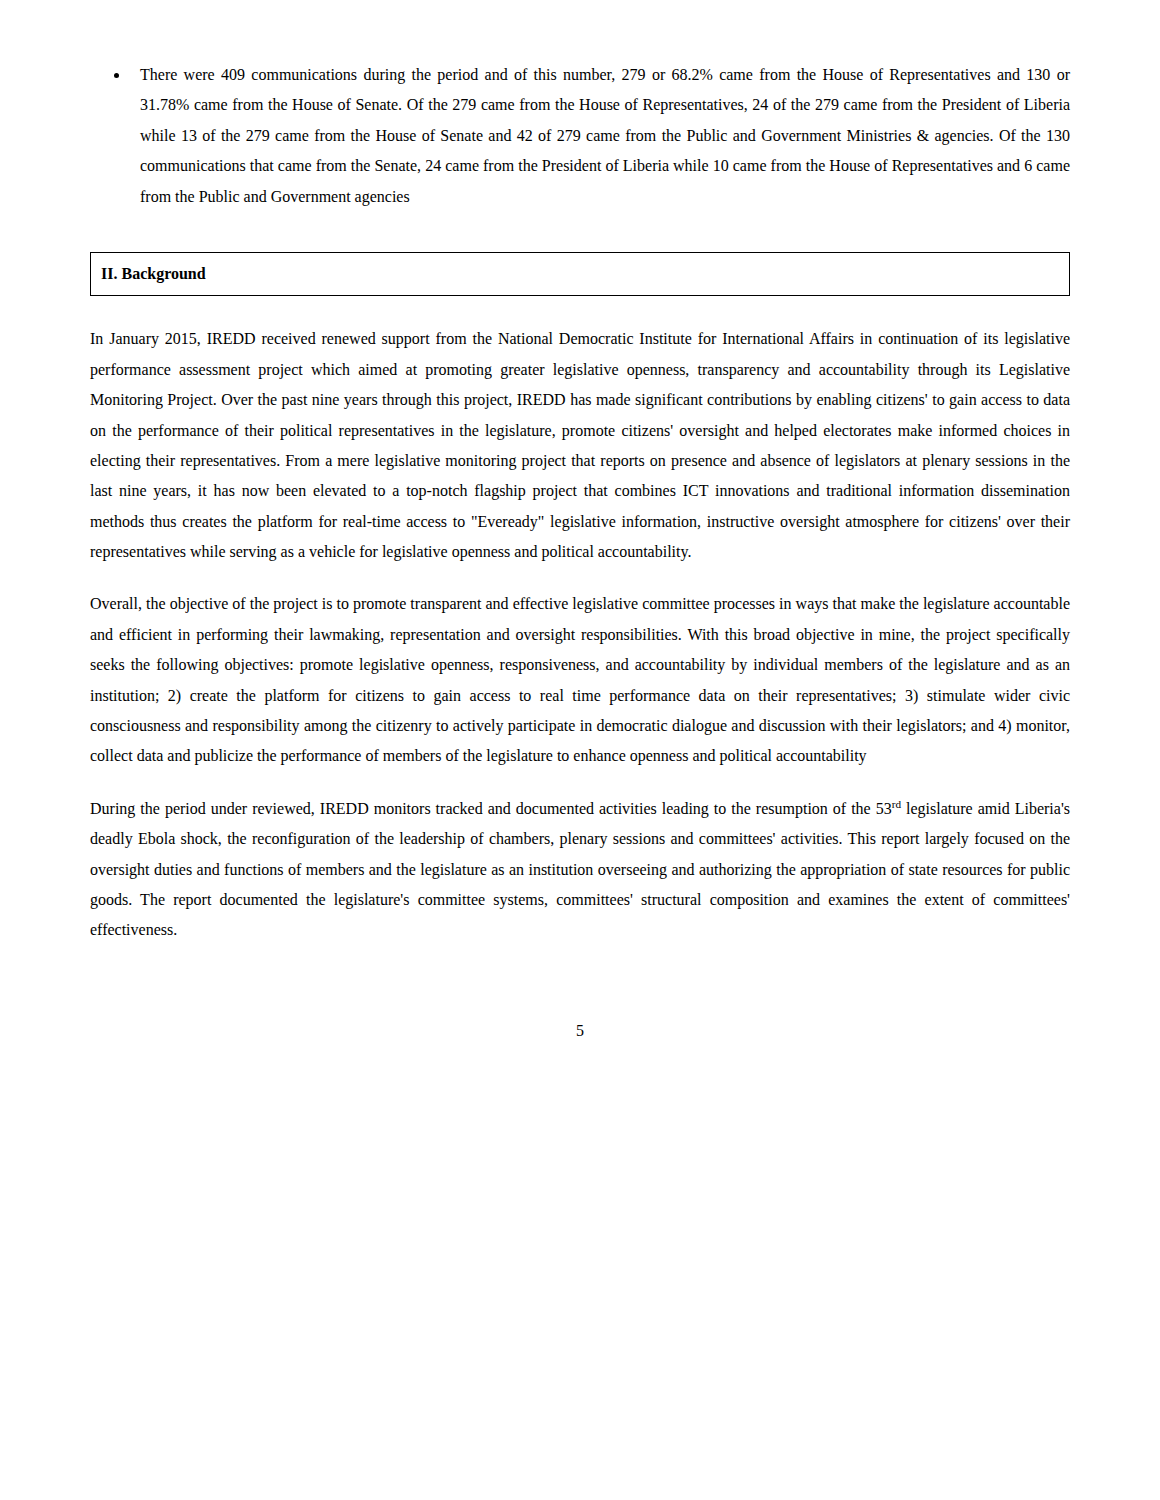There were 409 communications during the period and of this number, 279 or 68.2% came from the House of Representatives and 130 or 31.78% came from the House of Senate. Of the 279 came from the House of Representatives, 24 of the 279 came from the President of Liberia while 13 of the 279 came from the House of Senate and 42 of 279 came from the Public and Government Ministries & agencies. Of the 130 communications that came from the Senate, 24 came from the President of Liberia while 10 came from the House of Representatives and 6 came from the Public and Government agencies
II. Background
In January 2015, IREDD received renewed support from the National Democratic Institute for International Affairs in continuation of its legislative performance assessment project which aimed at promoting greater legislative openness, transparency and accountability through its Legislative Monitoring Project. Over the past nine years through this project, IREDD has made significant contributions by enabling citizens' to gain access to data on the performance of their political representatives in the legislature, promote citizens' oversight and helped electorates make informed choices in electing their representatives. From a mere legislative monitoring project that reports on presence and absence of legislators at plenary sessions in the last nine years, it has now been elevated to a top-notch flagship project that combines ICT innovations and traditional information dissemination methods thus creates the platform for real-time access to "Eveready" legislative information, instructive oversight atmosphere for citizens' over their representatives while serving as a vehicle for legislative openness and political accountability.
Overall, the objective of the project is to promote transparent and effective legislative committee processes in ways that make the legislature accountable and efficient in performing their lawmaking, representation and oversight responsibilities. With this broad objective in mine, the project specifically seeks the following objectives: promote legislative openness, responsiveness, and accountability by individual members of the legislature and as an institution; 2) create the platform for citizens to gain access to real time performance data on their representatives; 3) stimulate wider civic consciousness and responsibility among the citizenry to actively participate in democratic dialogue and discussion with their legislators; and 4) monitor, collect data and publicize the performance of members of the legislature to enhance openness and political accountability
During the period under reviewed, IREDD monitors tracked and documented activities leading to the resumption of the 53rd legislature amid Liberia's deadly Ebola shock, the reconfiguration of the leadership of chambers, plenary sessions and committees' activities. This report largely focused on the oversight duties and functions of members and the legislature as an institution overseeing and authorizing the appropriation of state resources for public goods. The report documented the legislature's committee systems, committees' structural composition and examines the extent of committees' effectiveness.
5